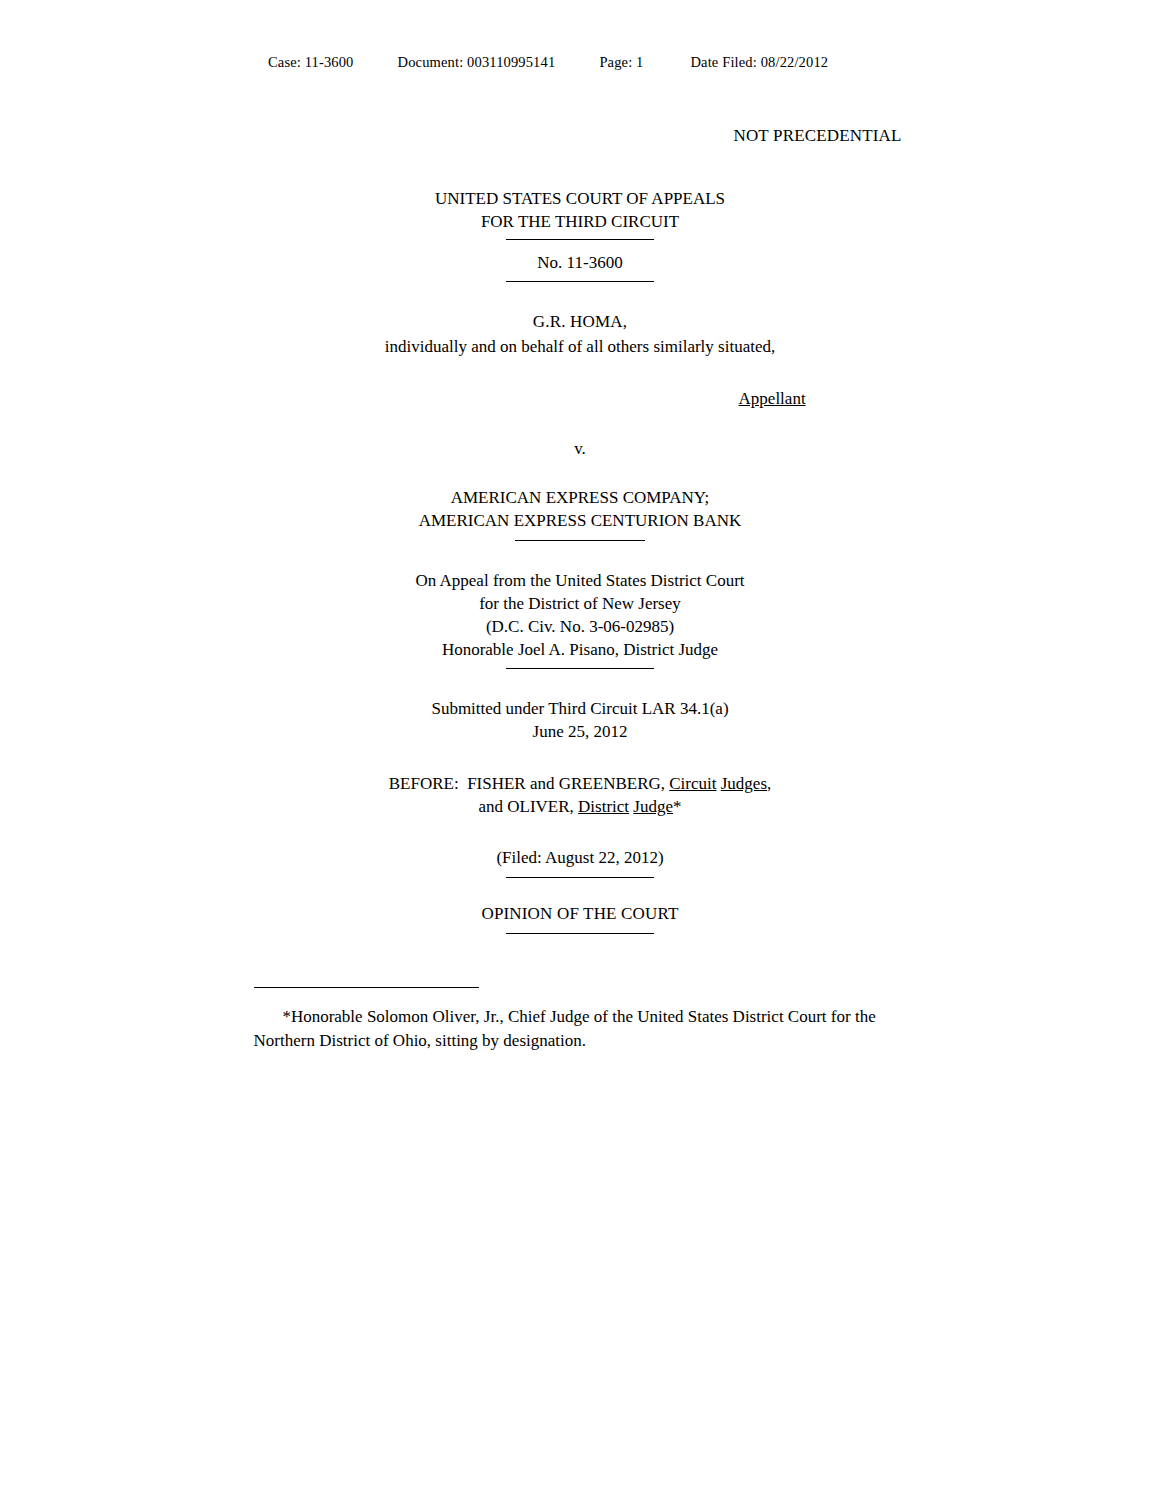Case: 11-3600 Document: 003110995141 Page: 1 Date Filed: 08/22/2012
NOT PRECEDENTIAL
UNITED STATES COURT OF APPEALS
FOR THE THIRD CIRCUIT
No. 11-3600
G.R. HOMA,
individually and on behalf of all others similarly situated,
Appellant
v.
AMERICAN EXPRESS COMPANY;
AMERICAN EXPRESS CENTURION BANK
On Appeal from the United States District Court
for the District of New Jersey
(D.C. Civ. No. 3-06-02985)
Honorable Joel A. Pisano, District Judge
Submitted under Third Circuit LAR 34.1(a)
June 25, 2012
BEFORE: FISHER and GREENBERG, Circuit Judges,
and OLIVER, District Judge*
(Filed: August 22, 2012)
OPINION OF THE COURT
*Honorable Solomon Oliver, Jr., Chief Judge of the United States District Court for the Northern District of Ohio, sitting by designation.